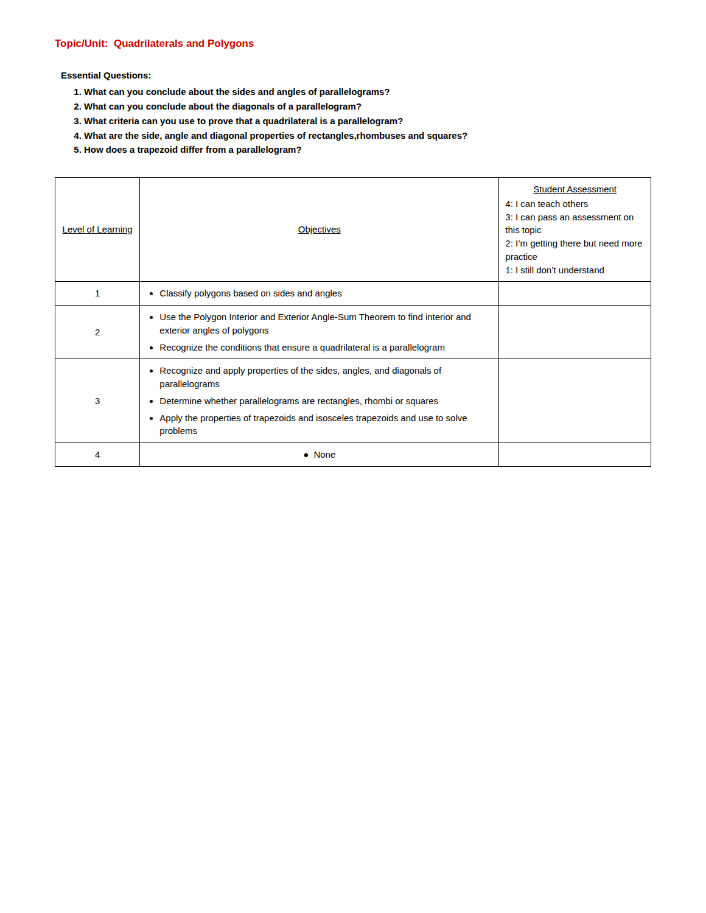Topic/Unit: Quadrilaterals and Polygons
Essential Questions:
What can you conclude about the sides and angles of parallelograms?
What can you conclude about the diagonals of a parallelogram?
What criteria can you use to prove that a quadrilateral is a parallelogram?
What are the side, angle and diagonal properties of rectangles,rhombuses and squares?
How does a trapezoid differ from a parallelogram?
| Level of Learning | Objectives | Student Assessment 4: I can teach others 3: I can pass an assessment on this topic 2: I’m getting there but need more practice 1: I still don’t understand |
| --- | --- | --- |
| 1 | Classify polygons based on sides and angles | |
| 2 | Use the Polygon Interior and Exterior Angle-Sum Theorem to find interior and exterior angles of polygons Recognize the conditions that ensure a quadrilateral is a parallelogram | |
| 3 | Recognize and apply properties of the sides, angles, and diagonals of parallelograms Determine whether parallelograms are rectangles, rhombi or squares Apply the properties of trapezoids and isosceles trapezoids and use to solve problems | |
| 4 | ● None | |